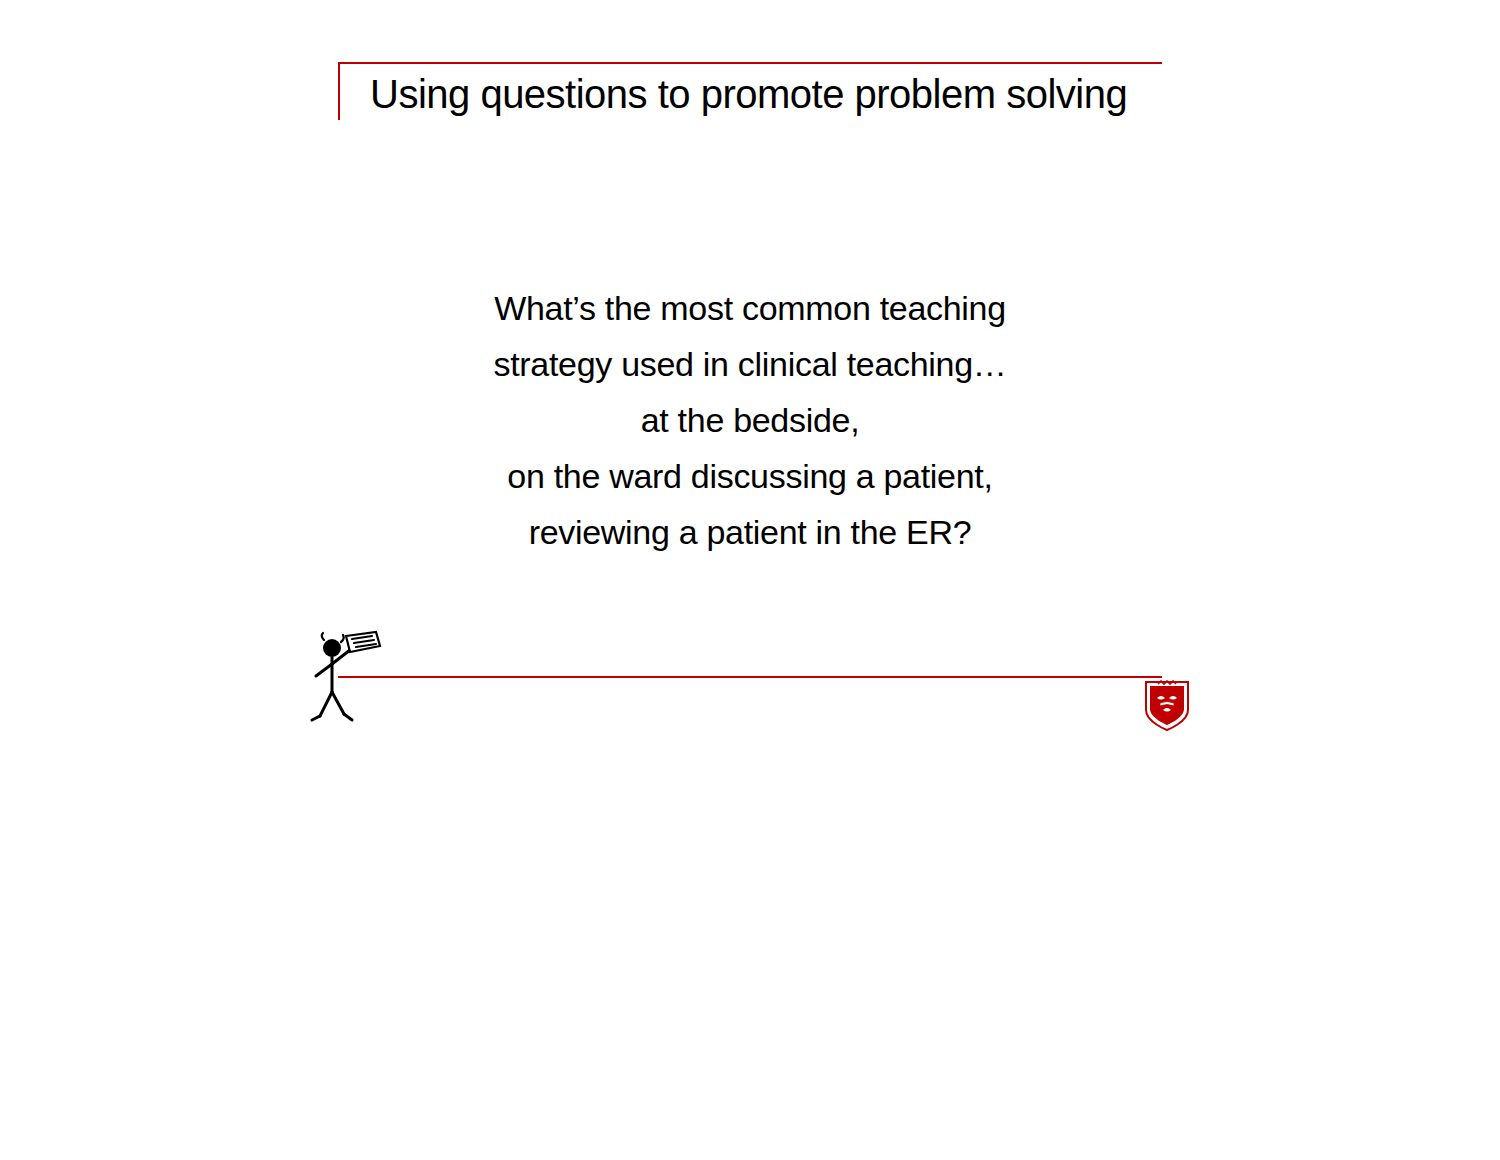Using questions to promote problem solving
What’s the most common teaching
strategy used in clinical teaching…
at the bedside,
on the ward discussing a patient,
reviewing a patient in the ER?